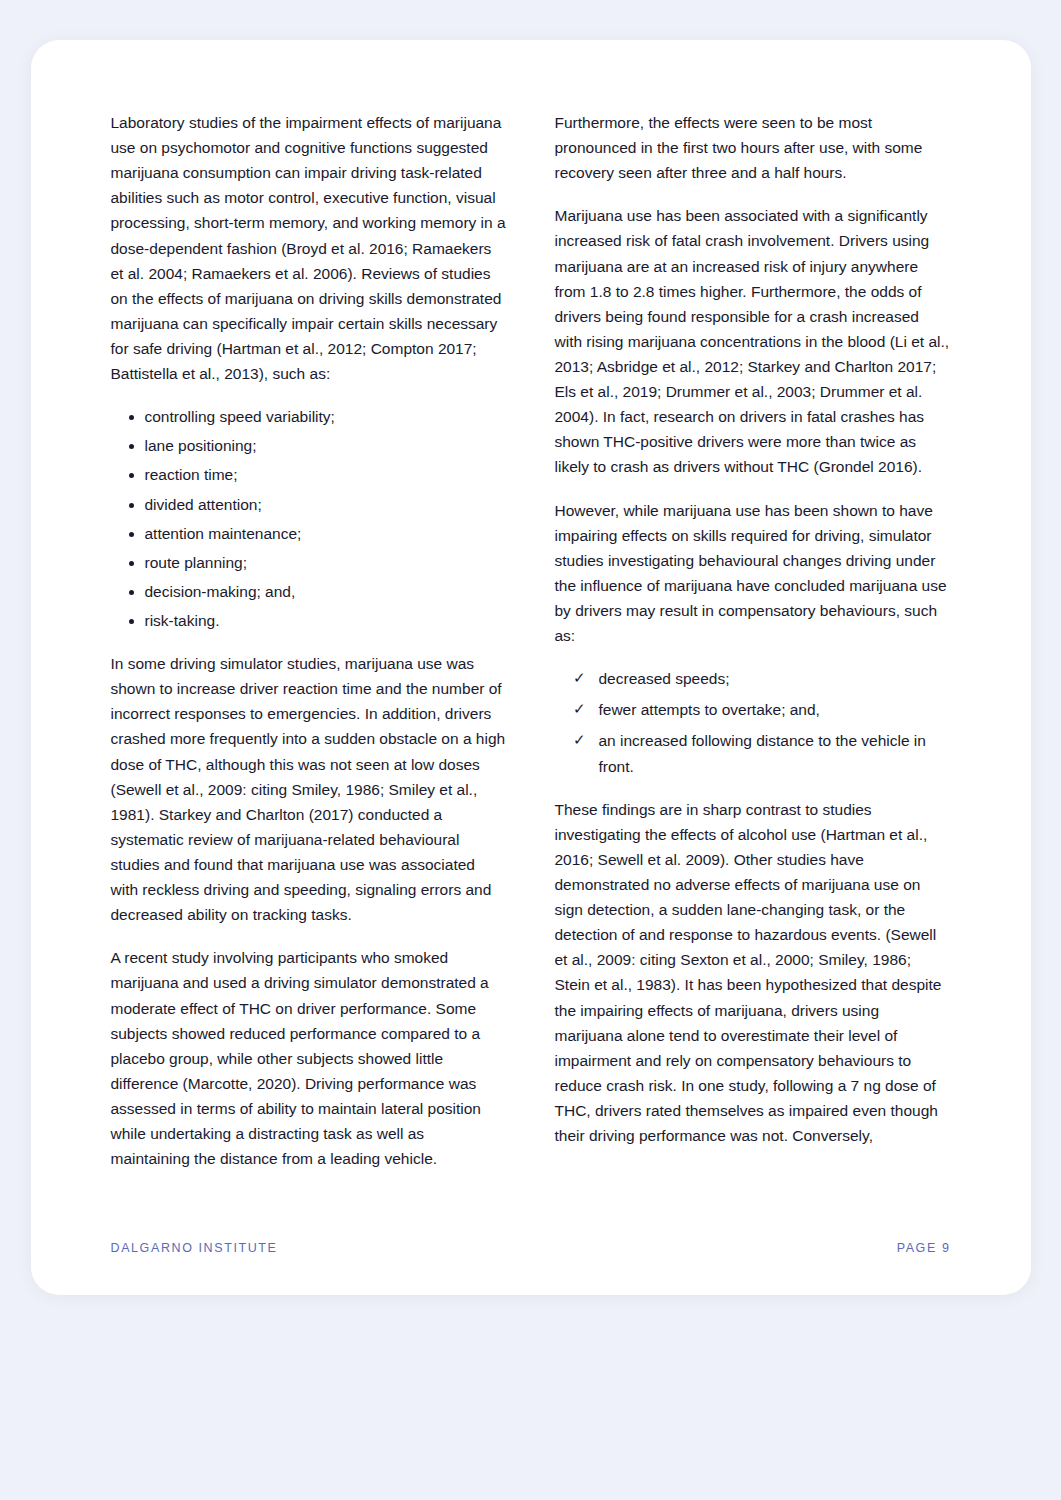Laboratory studies of the impairment effects of marijuana use on psychomotor and cognitive functions suggested marijuana consumption can impair driving task-related abilities such as motor control, executive function, visual processing, short-term memory, and working memory in a dose-dependent fashion (Broyd et al. 2016; Ramaekers et al. 2004; Ramaekers et al. 2006). Reviews of studies on the effects of marijuana on driving skills demonstrated marijuana can specifically impair certain skills necessary for safe driving (Hartman et al., 2012; Compton 2017; Battistella et al., 2013), such as:
controlling speed variability;
lane positioning;
reaction time;
divided attention;
attention maintenance;
route planning;
decision-making; and,
risk-taking.
In some driving simulator studies, marijuana use was shown to increase driver reaction time and the number of incorrect responses to emergencies. In addition, drivers crashed more frequently into a sudden obstacle on a high dose of THC, although this was not seen at low doses (Sewell et al., 2009: citing Smiley, 1986; Smiley et al., 1981). Starkey and Charlton (2017) conducted a systematic review of marijuana-related behavioural studies and found that marijuana use was associated with reckless driving and speeding, signaling errors and decreased ability on tracking tasks.
A recent study involving participants who smoked marijuana and used a driving simulator demonstrated a moderate effect of THC on driver performance. Some subjects showed reduced performance compared to a placebo group, while other subjects showed little difference (Marcotte, 2020). Driving performance was assessed in terms of ability to maintain lateral position while undertaking a distracting task as well as maintaining the distance from a leading vehicle. Furthermore, the effects were seen to be most pronounced in the first two hours after use, with some recovery seen after three and a half hours.
Marijuana use has been associated with a significantly increased risk of fatal crash involvement. Drivers using marijuana are at an increased risk of injury anywhere from 1.8 to 2.8 times higher. Furthermore, the odds of drivers being found responsible for a crash increased with rising marijuana concentrations in the blood (Li et al., 2013; Asbridge et al., 2012; Starkey and Charlton 2017; Els et al., 2019; Drummer et al., 2003; Drummer et al. 2004). In fact, research on drivers in fatal crashes has shown THC-positive drivers were more than twice as likely to crash as drivers without THC (Grondel 2016).
However, while marijuana use has been shown to have impairing effects on skills required for driving, simulator studies investigating behavioural changes driving under the influence of marijuana have concluded marijuana use by drivers may result in compensatory behaviours, such as:
decreased speeds;
fewer attempts to overtake; and,
an increased following distance to the vehicle in front.
These findings are in sharp contrast to studies investigating the effects of alcohol use (Hartman et al., 2016; Sewell et al. 2009). Other studies have demonstrated no adverse effects of marijuana use on sign detection, a sudden lane-changing task, or the detection of and response to hazardous events. (Sewell et al., 2009: citing Sexton et al., 2000; Smiley, 1986; Stein et al., 1983). It has been hypothesized that despite the impairing effects of marijuana, drivers using marijuana alone tend to overestimate their level of impairment and rely on compensatory behaviours to reduce crash risk. In one study, following a 7 ng dose of THC, drivers rated themselves as impaired even though their driving performance was not. Conversely,
Dalgarno Institute
Page 9